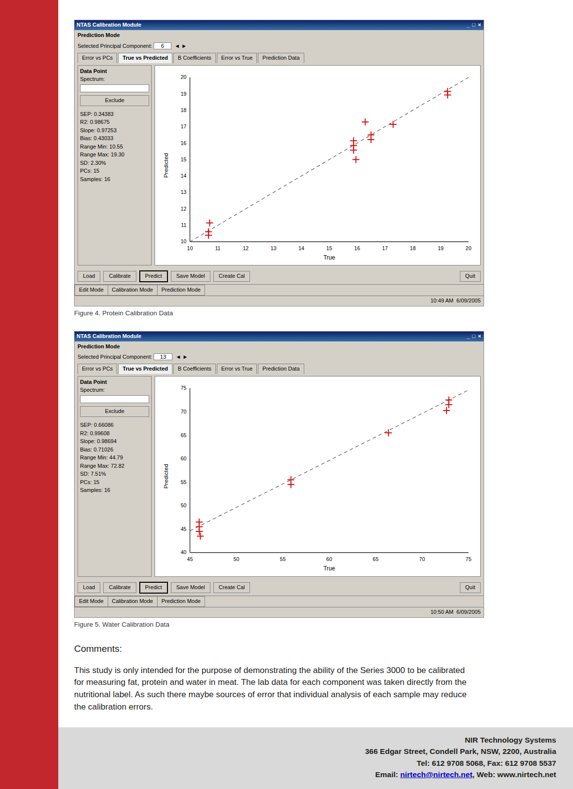NTAS Calibration Module _ □ ×
Prediction Mode
Selected Principal Component: 6 ◄ ►
Error vs PCs
True vs Predicted
B Coefficients
Error vs True
Prediction Data
Data Point
Spectrum:
Exclude
SEP: 0.34383
R2: 0.98675
Slope: 0.97253
Bias: 0.43033
Range Min: 10.55
Range Max: 19.30
SD: 2.30%
PCs: 15
Samples: 16
10 11 12 13 14 15 16 17 18 19 20 True 10 11 12 13 14 15 16 17 18 19 20 Predicted
Load
Calibrate
Predict
Save Model
Create Cal
Quit
Edit Mode
Calibration Mode
Prediction Mode
10:49 AM 6/09/2005
Figure 4. Protein Calibration Data
NTAS Calibration Module _ □ ×
Prediction Mode
Selected Principal Component: 13 ◄ ►
Error vs PCs
True vs Predicted
B Coefficients
Error vs True
Prediction Data
Data Point
Spectrum:
Exclude
SEP: 0.66086
R2: 0.99608
Slope: 0.98694
Bias: 0.71026
Range Min: 44.79
Range Max: 72.82
SD: 7.51%
PCs: 15
Samples: 16
45 50 55 60 65 70 75 True 40 45 50 55 60 65 70 75 Predicted
Load
Calibrate
Predict
Save Model
Create Cal
Quit
Edit Mode
Calibration Mode
Prediction Mode
10:50 AM 6/09/2005
Figure 5. Water Calibration Data
Comments:
This study is only intended for the purpose of demonstrating the ability of the Series 3000 to be calibrated for measuring fat, protein and water in meat. The lab data for each component was taken directly from the nutritional label. As such there maybe sources of error that individual analysis of each sample may reduce the calibration errors.
NIR Technology Systems 366 Edgar Street, Condell Park, NSW, 2200, Australia Tel: 612 9708 5068, Fax: 612 9708 5537 Email: nirtech@nirtech.net, Web: www.nirtech.net